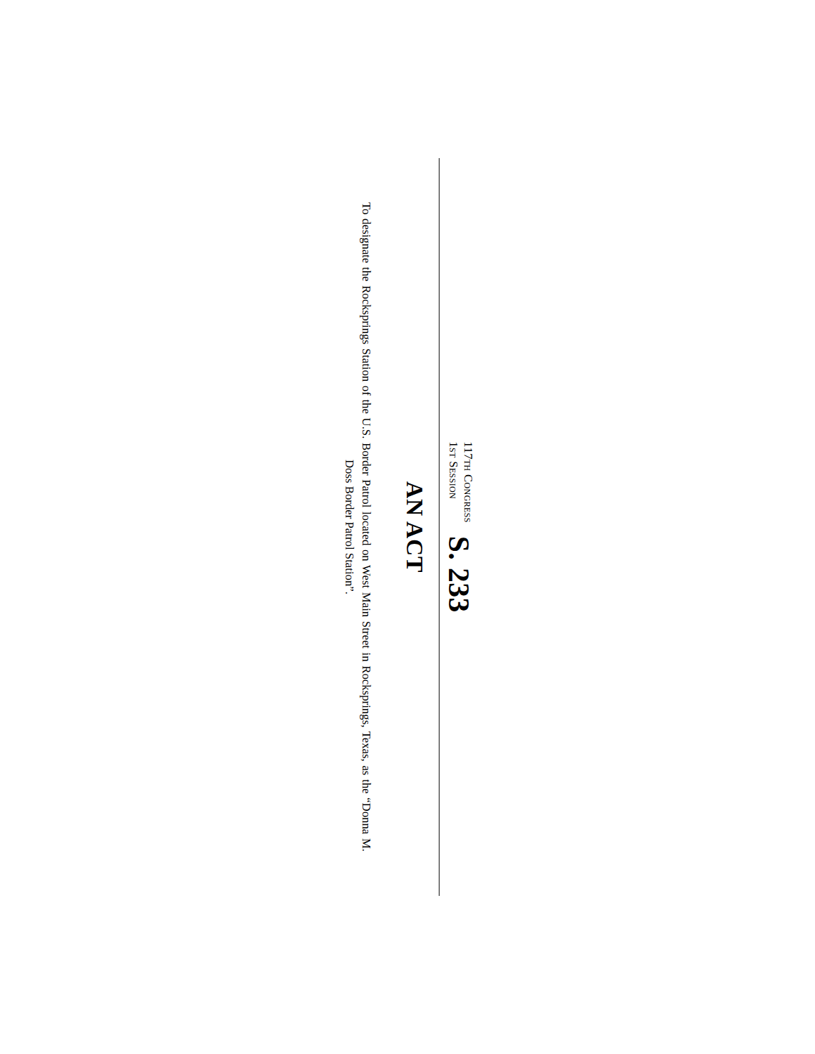117th Congress
1st Session
S. 233
AN ACT
To designate the Rocksprings Station of the U.S. Border Patrol located on West Main Street in Rocksprings, Texas, as the “Donna M. Doss Border Patrol Station”.